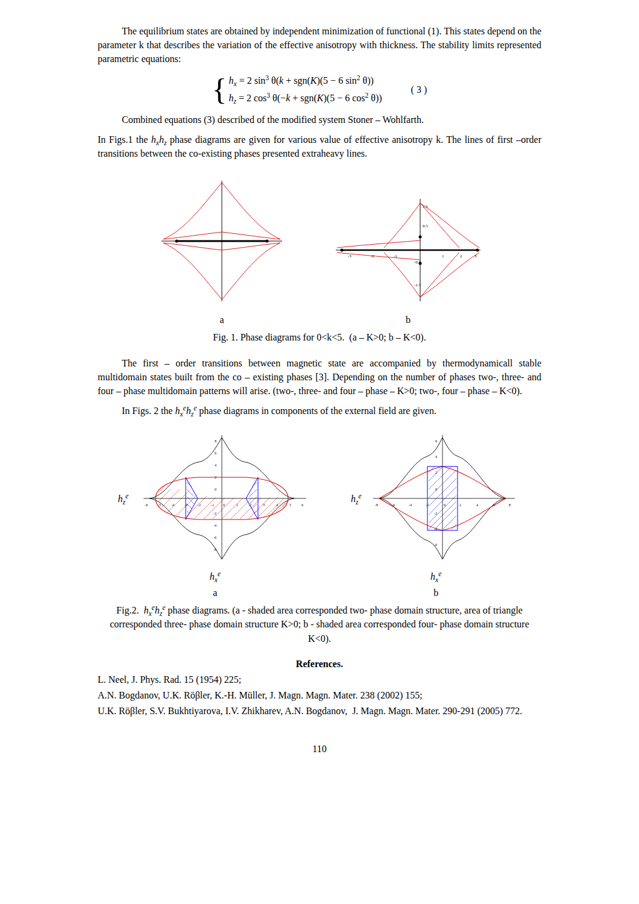The equilibrium states are obtained by independent minimization of functional (1). This states depend on the parameter k that describes the variation of the effective anisotropy with thickness. The stability limits represented parametric equations:
{
hx = 2 sin3 θ(k + sgn(K)(5 − 6 sin2 θ))
hz = 2 cos3 θ(−k + sgn(K)(5 − 6 cos2 θ))
( 3 )
Combined equations (3) described of the modified system Stoner – Wohlfarth.
In Figs.1 the hxhz phase diagrams are given for various value of effective anisotropy k. The lines of first –order transitions between the co-existing phases presented extraheavy lines.
a
-3 -2 -1 1 2 3 1.5 0.5 -0.5 -1.5
b
Fig. 1. Phase diagrams for 0<k<5. (a – K>0; b – K<0).
The first – order transitions between magnetic state are accompanied by thermodynamicall stable multidomain states built from the co – existing phases [3]. Depending on the number of phases two-, three- and four – phase multidomain patterns will arise. (two-, three- and four – phase – K>0; two-, four – phase – K<0).
In Figs. 2 the hxehze phase diagrams in components of the external field are given.
hze -6 -5 -4 -3 -2 -1 0 1 2 3 4 5 6 8 6 4 2 0 -2 -4 -6 -8
hxe
a
hze -8 -6 -4 -2 0 2 4 6 8 6 4 2 0 -2 -4 -6
hxe
b
Fig.2. hxehze phase diagrams. (a - shaded area corresponded two- phase domain structure, area of triangle corresponded three- phase domain structure K>0; b - shaded area corresponded four- phase domain structure K<0).
References.
L. Neel, J. Phys. Rad. 15 (1954) 225;
A.N. Bogdanov, U.K. Röβler, K.-H. Müller, J. Magn. Magn. Mater. 238 (2002) 155;
U.K. Röβler, S.V. Bukhtiyarova, I.V. Zhikharev, A.N. Bogdanov, J. Magn. Magn. Mater. 290-291 (2005) 772.
110